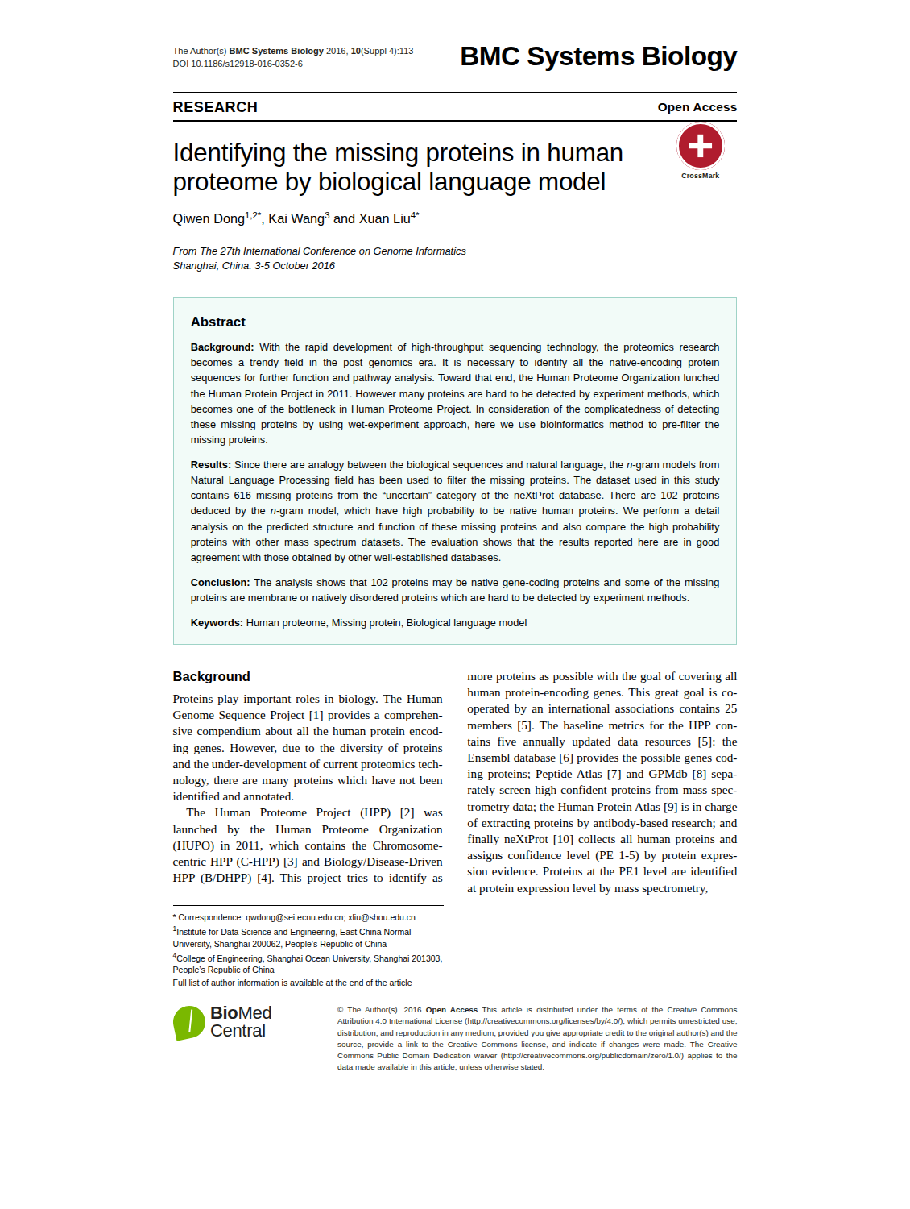The Author(s) BMC Systems Biology 2016, 10(Suppl 4):113
DOI 10.1186/s12918-016-0352-6
BMC Systems Biology
RESEARCH
Open Access
CrossMark
Identifying the missing proteins in human
proteome by biological language model
Qiwen Dong1,2*, Kai Wang3 and Xuan Liu4*
From The 27th International Conference on Genome Informatics
Shanghai, China. 3-5 October 2016
Abstract
Background: With the rapid development of high-throughput sequencing technology, the proteomics research becomes a trendy field in the post genomics era. It is necessary to identify all the native-encoding protein sequences for further function and pathway analysis. Toward that end, the Human Proteome Organization lunched the Human Protein Project in 2011. However many proteins are hard to be detected by experiment methods, which becomes one of the bottleneck in Human Proteome Project. In consideration of the complicatedness of detecting these missing proteins by using wet-experiment approach, here we use bioinformatics method to pre-filter the missing proteins.
Results: Since there are analogy between the biological sequences and natural language, the n-gram models from Natural Language Processing field has been used to filter the missing proteins. The dataset used in this study contains 616 missing proteins from the “uncertain” category of the neXtProt database. There are 102 proteins deduced by the n-gram model, which have high probability to be native human proteins. We perform a detail analysis on the predicted structure and function of these missing proteins and also compare the high probability proteins with other mass spectrum datasets. The evaluation shows that the results reported here are in good agreement with those obtained by other well-established databases.
Conclusion: The analysis shows that 102 proteins may be native gene-coding proteins and some of the missing proteins are membrane or natively disordered proteins which are hard to be detected by experiment methods.
Keywords: Human proteome, Missing protein, Biological language model
Background
Proteins play important roles in biology. The Human Genome Sequence Project [1] provides a comprehensive compendium about all the human protein encoding genes. However, due to the diversity of proteins and the under-development of current proteomics technology, there are many proteins which have not been identified and annotated.
The Human Proteome Project (HPP) [2] was launched by the Human Proteome Organization (HUPO) in 2011, which contains the Chromosome-centric HPP (C-HPP) [3] and Biology/Disease-Driven HPP (B/DHPP) [4]. This project tries to identify as more proteins as possible with the goal of covering all human protein-encoding genes. This great goal is cooperated by an international associations contains 25 members [5]. The baseline metrics for the HPP contains five annually updated data resources [5]: the Ensembl database [6] provides the possible genes coding proteins; Peptide Atlas [7] and GPMdb [8] separately screen high confident proteins from mass spectrometry data; the Human Protein Atlas [9] is in charge of extracting proteins by antibody-based research; and finally neXtProt [10] collects all human proteins and assigns confidence level (PE 1-5) by protein expression evidence. Proteins at the PE1 level are identified at protein expression level by mass spectrometry,
* Correspondence: qwdong@sei.ecnu.edu.cn; xliu@shou.edu.cn
1Institute for Data Science and Engineering, East China Normal University, Shanghai 200062, People’s Republic of China
4College of Engineering, Shanghai Ocean University, Shanghai 201303, People’s Republic of China
Full list of author information is available at the end of the article
Bio Med Central
© The Author(s). 2016 Open Access This article is distributed under the terms of the Creative Commons Attribution 4.0 International License (http://creativecommons.org/licenses/by/4.0/), which permits unrestricted use, distribution, and reproduction in any medium, provided you give appropriate credit to the original author(s) and the source, provide a link to the Creative Commons license, and indicate if changes were made. The Creative Commons Public Domain Dedication waiver (http://creativecommons.org/publicdomain/zero/1.0/) applies to the data made available in this article, unless otherwise stated.